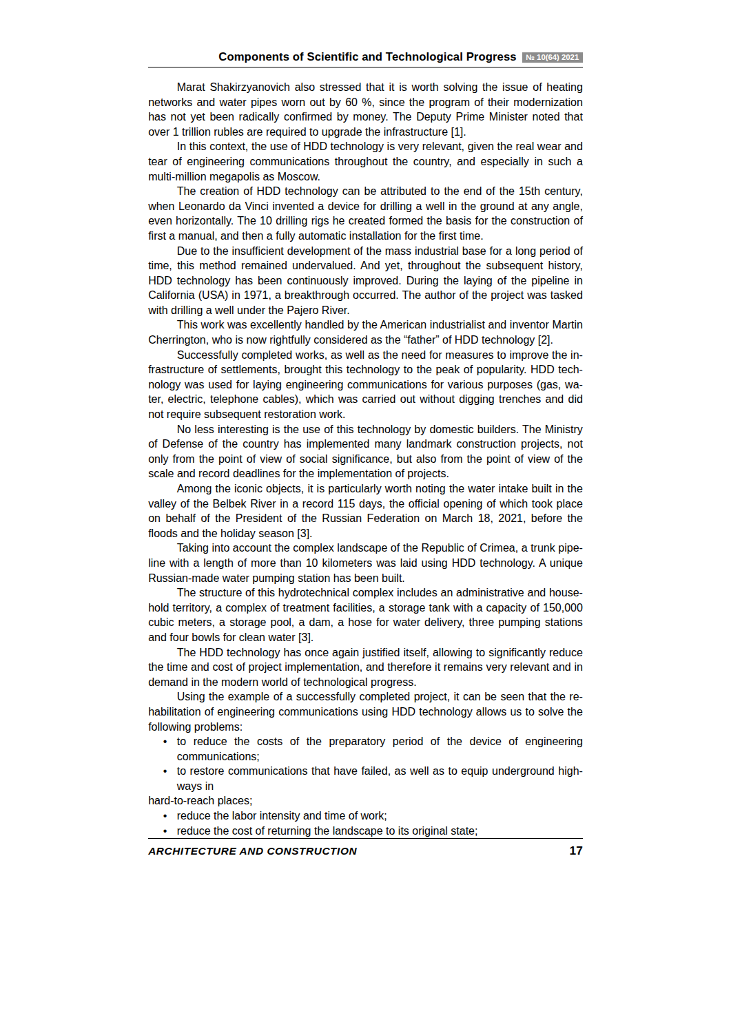Components of Scientific and Technological Progress № 10(64) 2021
Marat Shakirzyanovich also stressed that it is worth solving the issue of heating networks and water pipes worn out by 60 %, since the program of their modernization has not yet been radically confirmed by money. The Deputy Prime Minister noted that over 1 trillion rubles are required to upgrade the infrastructure [1].
In this context, the use of HDD technology is very relevant, given the real wear and tear of engineering communications throughout the country, and especially in such a multi-million megapolis as Moscow.
The creation of HDD technology can be attributed to the end of the 15th century, when Leonardo da Vinci invented a device for drilling a well in the ground at any angle, even horizontally. The 10 drilling rigs he created formed the basis for the construction of first a manual, and then a fully automatic installation for the first time.
Due to the insufficient development of the mass industrial base for a long period of time, this method remained undervalued. And yet, throughout the subsequent history, HDD technology has been continuously improved. During the laying of the pipeline in California (USA) in 1971, a breakthrough occurred. The author of the project was tasked with drilling a well under the Pajero River.
This work was excellently handled by the American industrialist and inventor Martin Cherrington, who is now rightfully considered as the “father” of HDD technology [2].
Successfully completed works, as well as the need for measures to improve the infrastructure of settlements, brought this technology to the peak of popularity. HDD technology was used for laying engineering communications for various purposes (gas, water, electric, telephone cables), which was carried out without digging trenches and did not require subsequent restoration work.
No less interesting is the use of this technology by domestic builders. The Ministry of Defense of the country has implemented many landmark construction projects, not only from the point of view of social significance, but also from the point of view of the scale and record deadlines for the implementation of projects.
Among the iconic objects, it is particularly worth noting the water intake built in the valley of the Belbek River in a record 115 days, the official opening of which took place on behalf of the President of the Russian Federation on March 18, 2021, before the floods and the holiday season [3].
Taking into account the complex landscape of the Republic of Crimea, a trunk pipeline with a length of more than 10 kilometers was laid using HDD technology. A unique Russian-made water pumping station has been built.
The structure of this hydrotechnical complex includes an administrative and household territory, a complex of treatment facilities, a storage tank with a capacity of 150,000 cubic meters, a storage pool, a dam, a hose for water delivery, three pumping stations and four bowls for clean water [3].
The HDD technology has once again justified itself, allowing to significantly reduce the time and cost of project implementation, and therefore it remains very relevant and in demand in the modern world of technological progress.
Using the example of a successfully completed project, it can be seen that the rehabilitation of engineering communications using HDD technology allows us to solve the following problems:
to reduce the costs of the preparatory period of the device of engineering communications;
to restore communications that have failed, as well as to equip underground highways inhard-to-reach places;
reduce the labor intensity and time of work;
reduce the cost of returning the landscape to its original state;
ARCHITECTURE AND CONSTRUCTION 17